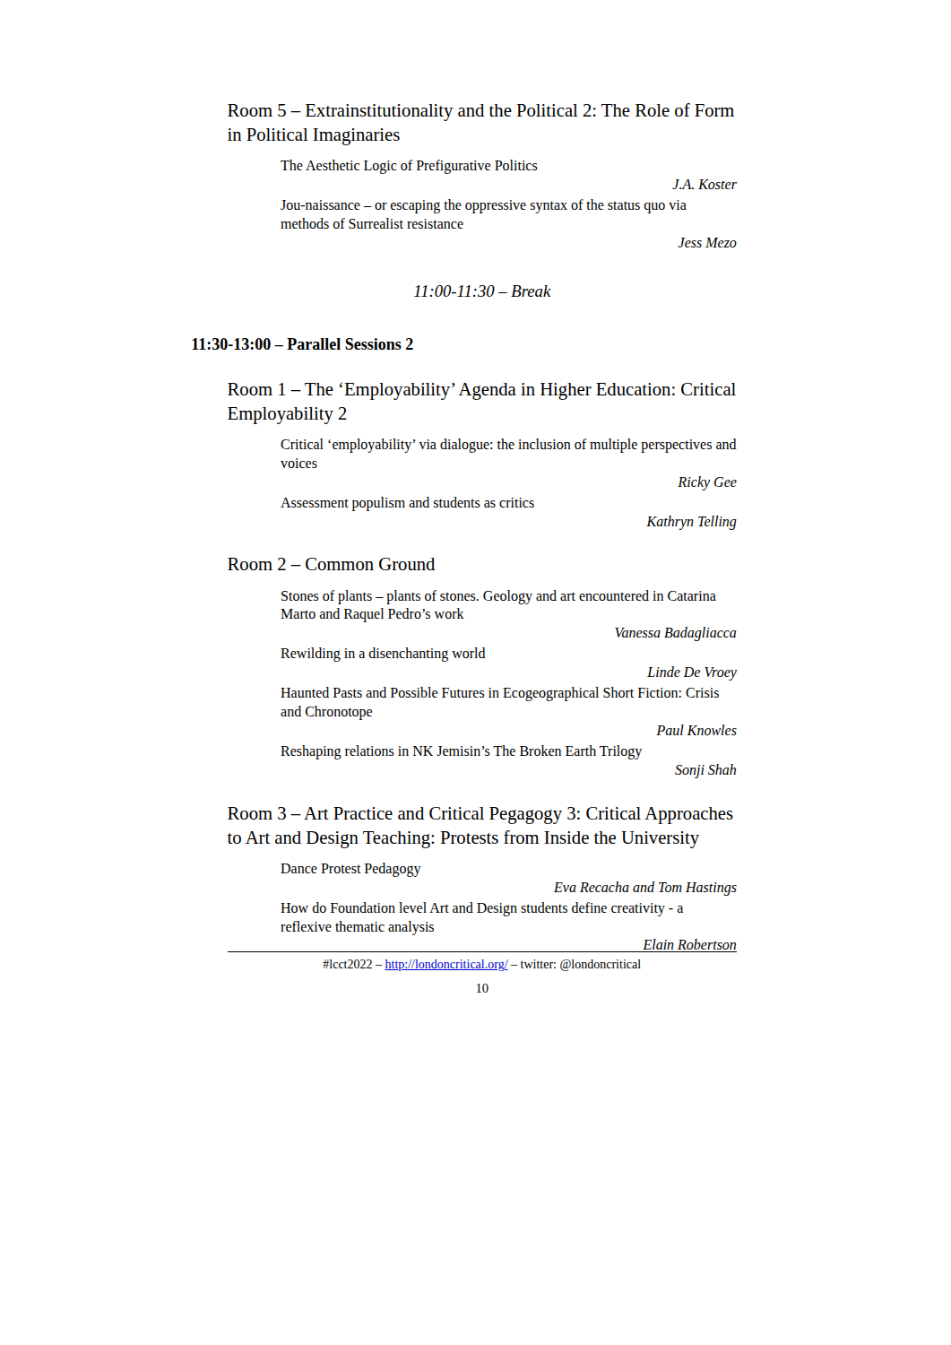Room 5 – Extrainstitutionality and the Political 2: The Role of Form in Political Imaginaries
The Aesthetic Logic of Prefigurative Politics
J.A. Koster
Jou-naissance – or escaping the oppressive syntax of the status quo via methods of Surrealist resistance
Jess Mezo
11:00-11:30 – Break
11:30-13:00 – Parallel Sessions 2
Room 1 – The ‘Employability’ Agenda in Higher Education: Critical Employability 2
Critical ‘employability’ via dialogue: the inclusion of multiple perspectives and voices
Ricky Gee
Assessment populism and students as critics
Kathryn Telling
Room 2 – Common Ground
Stones of plants – plants of stones. Geology and art encountered in Catarina Marto and Raquel Pedro’s work
Vanessa Badagliacca
Rewilding in a disenchanting world
Linde De Vroey
Haunted Pasts and Possible Futures in Ecogeographical Short Fiction: Crisis and Chronotope
Paul Knowles
Reshaping relations in NK Jemisin’s The Broken Earth Trilogy
Sonji Shah
Room 3 – Art Practice and Critical Pegagogy 3: Critical Approaches to Art and Design Teaching: Protests from Inside the University
Dance Protest Pedagogy
Eva Recacha and Tom Hastings
How do Foundation level Art and Design students define creativity - a reflexive thematic analysis
Elain Robertson
#lcct2022 – http://londoncritical.org/ – twitter: @londoncritical
10